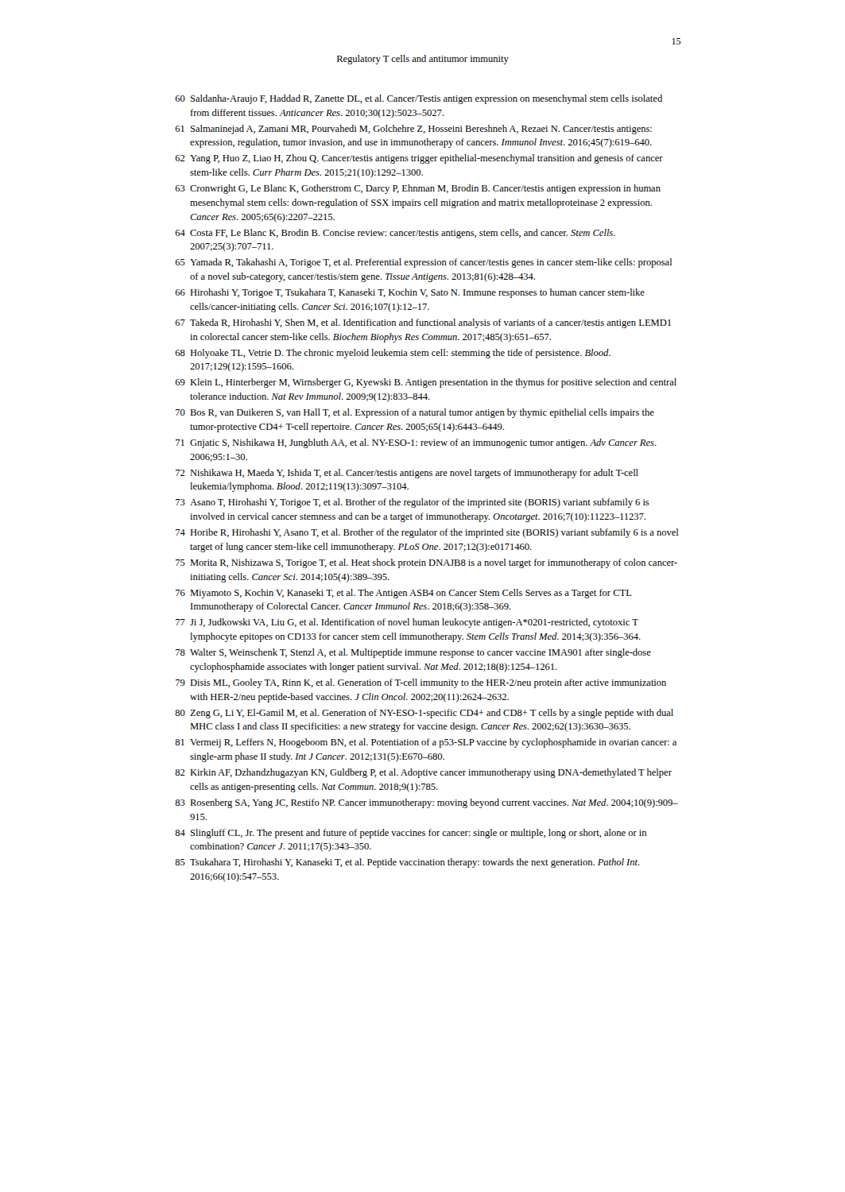15
Regulatory T cells and antitumor immunity
60 Saldanha-Araujo F, Haddad R, Zanette DL, et al. Cancer/Testis antigen expression on mesenchymal stem cells isolated from different tissues. Anticancer Res. 2010;30(12):5023–5027.
61 Salmaninejad A, Zamani MR, Pourvahedi M, Golchehre Z, Hosseini Bereshneh A, Rezaei N. Cancer/testis antigens: expression, regulation, tumor invasion, and use in immunotherapy of cancers. Immunol Invest. 2016;45(7):619–640.
62 Yang P, Huo Z, Liao H, Zhou Q. Cancer/testis antigens trigger epithelial-mesenchymal transition and genesis of cancer stem-like cells. Curr Pharm Des. 2015;21(10):1292–1300.
63 Cronwright G, Le Blanc K, Gotherstrom C, Darcy P, Ehnman M, Brodin B. Cancer/testis antigen expression in human mesenchymal stem cells: down-regulation of SSX impairs cell migration and matrix metalloproteinase 2 expression. Cancer Res. 2005;65(6):2207–2215.
64 Costa FF, Le Blanc K, Brodin B. Concise review: cancer/testis antigens, stem cells, and cancer. Stem Cells. 2007;25(3):707–711.
65 Yamada R, Takahashi A, Torigoe T, et al. Preferential expression of cancer/testis genes in cancer stem-like cells: proposal of a novel sub-category, cancer/testis/stem gene. Tissue Antigens. 2013;81(6):428–434.
66 Hirohashi Y, Torigoe T, Tsukahara T, Kanaseki T, Kochin V, Sato N. Immune responses to human cancer stem-like cells/cancer-initiating cells. Cancer Sci. 2016;107(1):12–17.
67 Takeda R, Hirohashi Y, Shen M, et al. Identification and functional analysis of variants of a cancer/testis antigen LEMD1 in colorectal cancer stem-like cells. Biochem Biophys Res Commun. 2017;485(3):651–657.
68 Holyoake TL, Vetrie D. The chronic myeloid leukemia stem cell: stemming the tide of persistence. Blood. 2017;129(12):1595–1606.
69 Klein L, Hinterberger M, Wirnsberger G, Kyewski B. Antigen presentation in the thymus for positive selection and central tolerance induction. Nat Rev Immunol. 2009;9(12):833–844.
70 Bos R, van Duikeren S, van Hall T, et al. Expression of a natural tumor antigen by thymic epithelial cells impairs the tumor-protective CD4+ T-cell repertoire. Cancer Res. 2005;65(14):6443–6449.
71 Gnjatic S, Nishikawa H, Jungbluth AA, et al. NY-ESO-1: review of an immunogenic tumor antigen. Adv Cancer Res. 2006;95:1–30.
72 Nishikawa H, Maeda Y, Ishida T, et al. Cancer/testis antigens are novel targets of immunotherapy for adult T-cell leukemia/lymphoma. Blood. 2012;119(13):3097–3104.
73 Asano T, Hirohashi Y, Torigoe T, et al. Brother of the regulator of the imprinted site (BORIS) variant subfamily 6 is involved in cervical cancer stemness and can be a target of immunotherapy. Oncotarget. 2016;7(10):11223–11237.
74 Horibe R, Hirohashi Y, Asano T, et al. Brother of the regulator of the imprinted site (BORIS) variant subfamily 6 is a novel target of lung cancer stem-like cell immunotherapy. PLoS One. 2017;12(3):e0171460.
75 Morita R, Nishizawa S, Torigoe T, et al. Heat shock protein DNAJB8 is a novel target for immunotherapy of colon cancer-initiating cells. Cancer Sci. 2014;105(4):389–395.
76 Miyamoto S, Kochin V, Kanaseki T, et al. The Antigen ASB4 on Cancer Stem Cells Serves as a Target for CTL Immunotherapy of Colorectal Cancer. Cancer Immunol Res. 2018;6(3):358–369.
77 Ji J, Judkowski VA, Liu G, et al. Identification of novel human leukocyte antigen-A*0201-restricted, cytotoxic T lymphocyte epitopes on CD133 for cancer stem cell immunotherapy. Stem Cells Transl Med. 2014;3(3):356–364.
78 Walter S, Weinschenk T, Stenzl A, et al. Multipeptide immune response to cancer vaccine IMA901 after single-dose cyclophosphamide associates with longer patient survival. Nat Med. 2012;18(8):1254–1261.
79 Disis ML, Gooley TA, Rinn K, et al. Generation of T-cell immunity to the HER-2/neu protein after active immunization with HER-2/neu peptide-based vaccines. J Clin Oncol. 2002;20(11):2624–2632.
80 Zeng G, Li Y, El-Gamil M, et al. Generation of NY-ESO-1-specific CD4+ and CD8+ T cells by a single peptide with dual MHC class I and class II specificities: a new strategy for vaccine design. Cancer Res. 2002;62(13):3630–3635.
81 Vermeij R, Leffers N, Hoogeboom BN, et al. Potentiation of a p53-SLP vaccine by cyclophosphamide in ovarian cancer: a single-arm phase II study. Int J Cancer. 2012;131(5):E670–680.
82 Kirkin AF, Dzhandzhugazyan KN, Guldberg P, et al. Adoptive cancer immunotherapy using DNA-demethylated T helper cells as antigen-presenting cells. Nat Commun. 2018;9(1):785.
83 Rosenberg SA, Yang JC, Restifo NP. Cancer immunotherapy: moving beyond current vaccines. Nat Med. 2004;10(9):909–915.
84 Slingluff CL, Jr. The present and future of peptide vaccines for cancer: single or multiple, long or short, alone or in combination? Cancer J. 2011;17(5):343–350.
85 Tsukahara T, Hirohashi Y, Kanaseki T, et al. Peptide vaccination therapy: towards the next generation. Pathol Int. 2016;66(10):547–553.